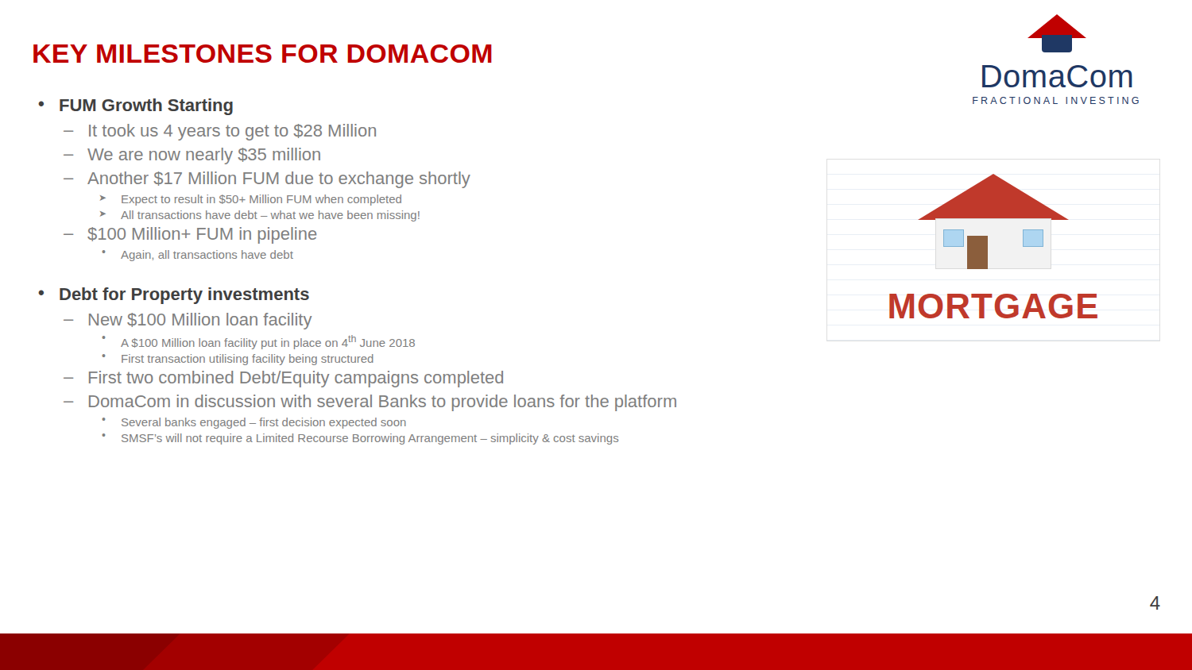DomaCom
FRACTIONAL INVESTING
KEY MILESTONES FOR DOMACOM
FUM Growth Starting
It took us 4 years to get to $28 Million
We are now nearly $35 million
Another $17 Million FUM due to exchange shortly
Expect to result in $50+ Million FUM when completed
All transactions have debt – what we have been missing!
$100 Million+ FUM in pipeline
Again, all transactions have debt
Debt for Property investments
New $100 Million loan facility
A $100 Million loan facility put in place on 4th June 2018
First transaction utilising facility being structured
First two combined Debt/Equity campaigns completed
DomaCom in discussion with several Banks to provide loans for the platform
Several banks engaged – first decision expected soon
SMSF’s will not require a Limited Recourse Borrowing Arrangement – simplicity & cost savings
MORTGAGE
4